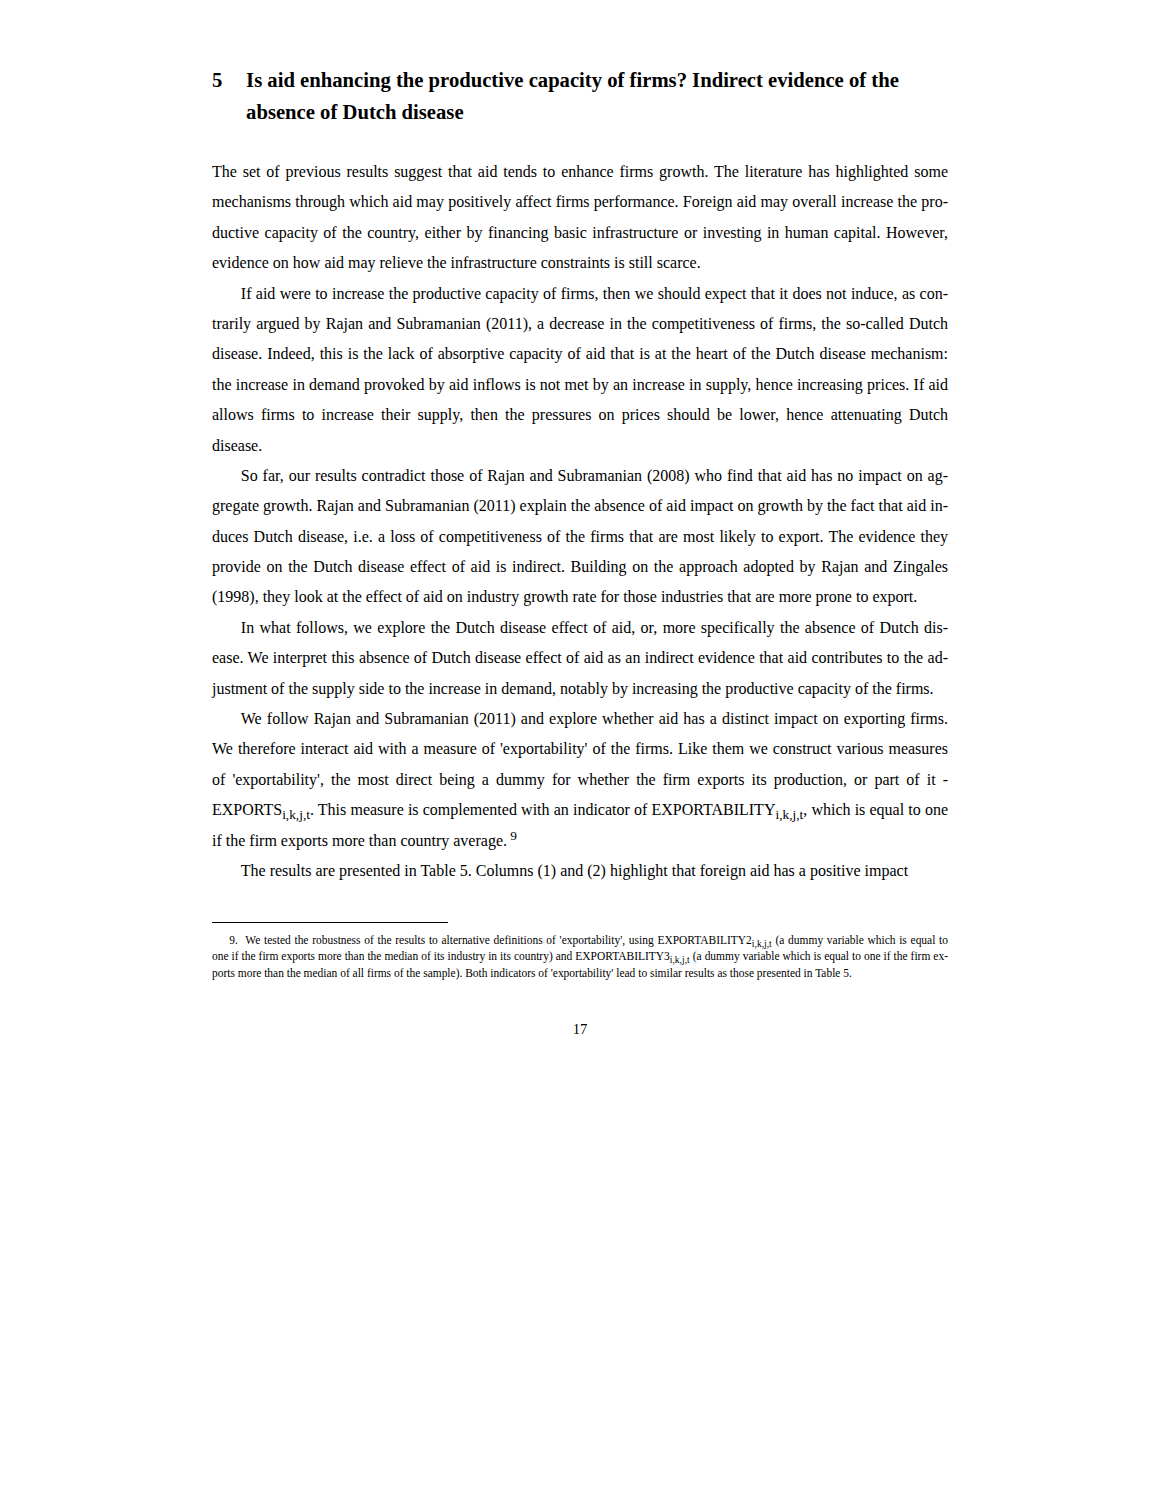5 Is aid enhancing the productive capacity of firms? Indirect evidence of the absence of Dutch disease
The set of previous results suggest that aid tends to enhance firms growth. The literature has highlighted some mechanisms through which aid may positively affect firms performance. Foreign aid may overall increase the productive capacity of the country, either by financing basic infrastructure or investing in human capital. However, evidence on how aid may relieve the infrastructure constraints is still scarce.
If aid were to increase the productive capacity of firms, then we should expect that it does not induce, as contrarily argued by Rajan and Subramanian (2011), a decrease in the competitiveness of firms, the so-called Dutch disease. Indeed, this is the lack of absorptive capacity of aid that is at the heart of the Dutch disease mechanism: the increase in demand provoked by aid inflows is not met by an increase in supply, hence increasing prices. If aid allows firms to increase their supply, then the pressures on prices should be lower, hence attenuating Dutch disease.
So far, our results contradict those of Rajan and Subramanian (2008) who find that aid has no impact on aggregate growth. Rajan and Subramanian (2011) explain the absence of aid impact on growth by the fact that aid induces Dutch disease, i.e. a loss of competitiveness of the firms that are most likely to export. The evidence they provide on the Dutch disease effect of aid is indirect. Building on the approach adopted by Rajan and Zingales (1998), they look at the effect of aid on industry growth rate for those industries that are more prone to export.
In what follows, we explore the Dutch disease effect of aid, or, more specifically the absence of Dutch disease. We interpret this absence of Dutch disease effect of aid as an indirect evidence that aid contributes to the adjustment of the supply side to the increase in demand, notably by increasing the productive capacity of the firms.
We follow Rajan and Subramanian (2011) and explore whether aid has a distinct impact on exporting firms. We therefore interact aid with a measure of 'exportability' of the firms. Like them we construct various measures of 'exportability', the most direct being a dummy for whether the firm exports its production, or part of it - EXPORTSi,k,j,t. This measure is complemented with an indicator of EXPORTABILITYi,k,j,t, which is equal to one if the firm exports more than country average. 9
The results are presented in Table 5. Columns (1) and (2) highlight that foreign aid has a positive impact
9. We tested the robustness of the results to alternative definitions of 'exportability', using EXPORTABILITY2i,k,j,t (a dummy variable which is equal to one if the firm exports more than the median of its industry in its country) and EXPORTABILITY3i,k,j,t (a dummy variable which is equal to one if the firm exports more than the median of all firms of the sample). Both indicators of 'exportability' lead to similar results as those presented in Table 5.
17